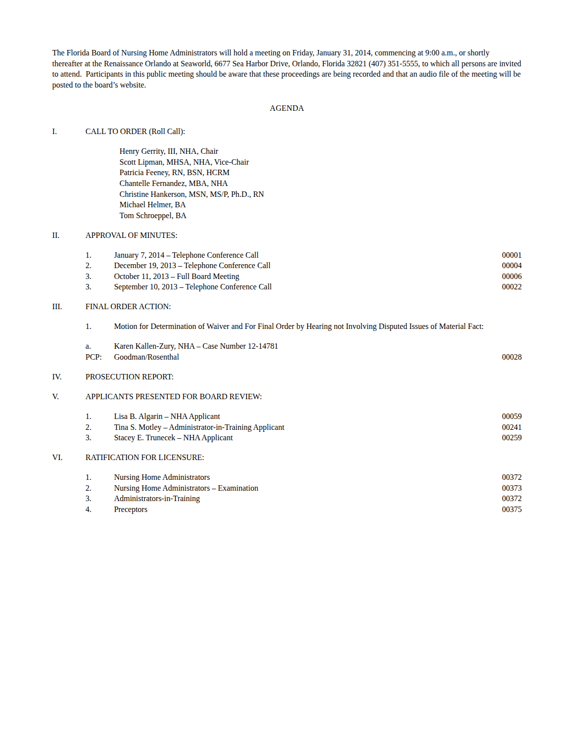The Florida Board of Nursing Home Administrators will hold a meeting on Friday, January 31, 2014, commencing at 9:00 a.m., or shortly thereafter at the Renaissance Orlando at Seaworld, 6677 Sea Harbor Drive, Orlando, Florida 32821 (407) 351-5555, to which all persons are invited to attend. Participants in this public meeting should be aware that these proceedings are being recorded and that an audio file of the meeting will be posted to the board’s website.
AGENDA
| I. | CALL TO ORDER (Roll Call): |
| | Henry Gerrity, III, NHA, Chair Scott Lipman, MHSA, NHA, Vice-Chair Patricia Feeney, RN, BSN, HCRM Chantelle Fernandez, MBA, NHA Christine Hankerson, MSN, MS/P, Ph.D., RN Michael Helmer, BA Tom Schroeppel, BA |
| II. | APPROVAL OF MINUTES: |
| | / 1. / January 7, 2014 – Telephone Conference Call / 00001 / / 2. / December 19, 2013 – Telephone Conference Call / 00004 / / 3. / October 11, 2013 – Full Board Meeting / 00006 / / 3. / September 10, 2013 – Telephone Conference Call / 00022 / |
| III. | FINAL ORDER ACTION: |
| | / 1. / Motion for Determination of Waiver and For Final Order by Hearing not Involving Disputed Issues of Material Fact: / |
| | / a. / Karen Kallen-Zury, NHA – Case Number 12-14781 / / / PCP: Goodman/Rosenthal / 00028 / |
| IV. | PROSECUTION REPORT: |
| V. | APPLICANTS PRESENTED FOR BOARD REVIEW: |
| | / 1. / Lisa B. Algarin – NHA Applicant / 00059 / / 2. / Tina S. Motley – Administrator-in-Training Applicant / 00241 / / 3. / Stacey E. Trunecek – NHA Applicant / 00259 / |
| VI. | RATIFICATION FOR LICENSURE: |
| | / 1. / Nursing Home Administrators / 00372 / / 2. / Nursing Home Administrators – Examination / 00373 / / 3. / Administrators-in-Training / 00372 / / 4. / Preceptors / 00375 / |